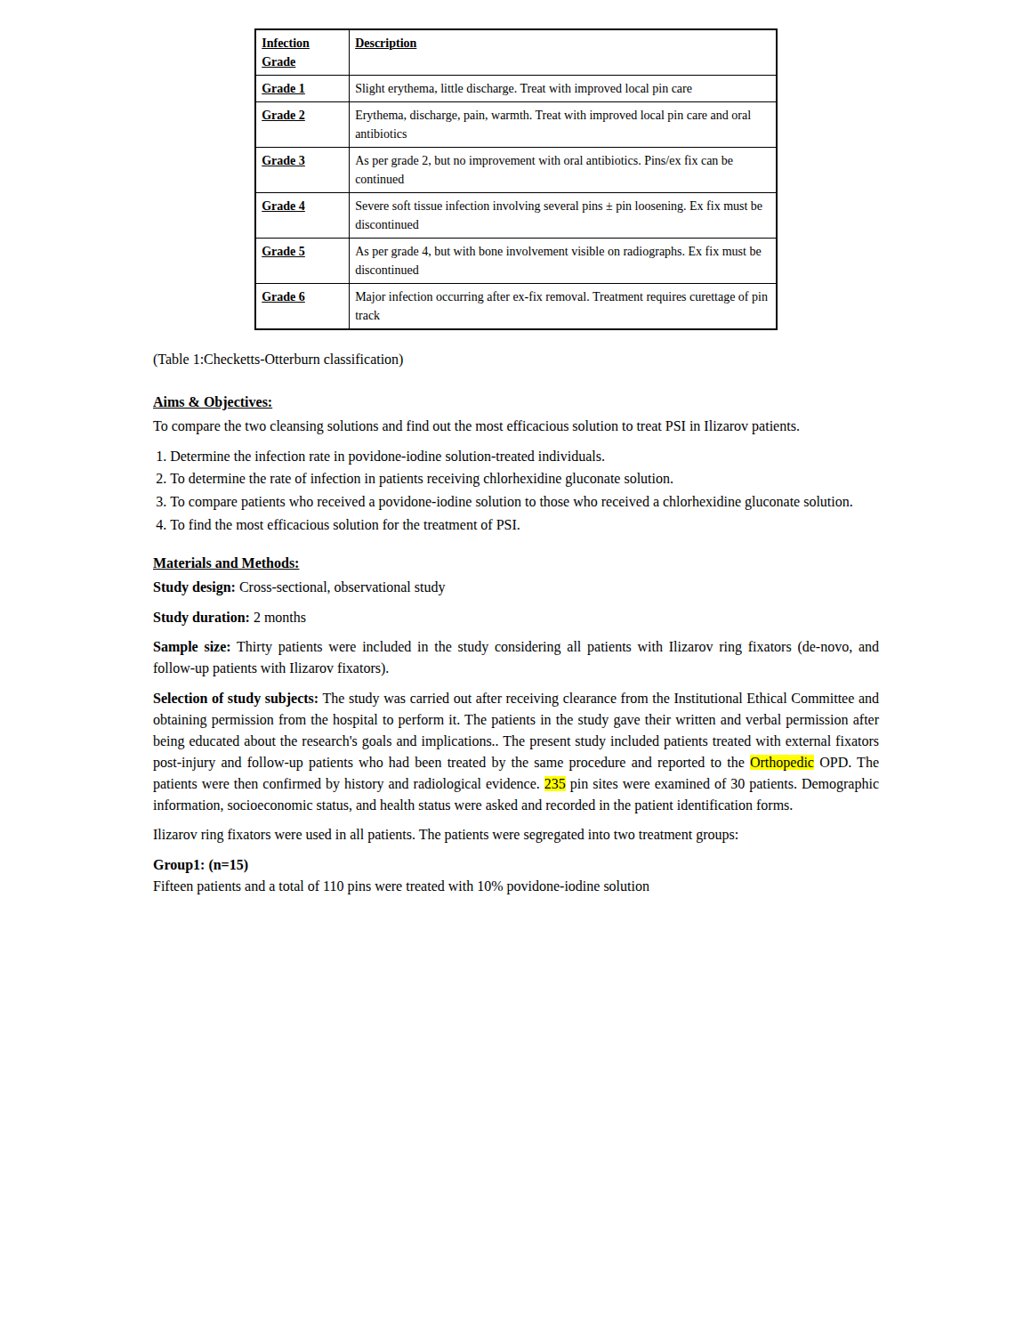| Infection Grade | Description |
| --- | --- |
| Grade 1 | Slight erythema, little discharge. Treat with improved local pin care |
| Grade 2 | Erythema, discharge, pain, warmth. Treat with improved local pin care and oral antibiotics |
| Grade 3 | As per grade 2, but no improvement with oral antibiotics. Pins/ex fix can be continued |
| Grade 4 | Severe soft tissue infection involving several pins ± pin loosening. Ex fix must be discontinued |
| Grade 5 | As per grade 4, but with bone involvement visible on radiographs. Ex fix must be discontinued |
| Grade 6 | Major infection occurring after ex-fix removal. Treatment requires curettage of pin track |
(Table 1:Checketts-Otterburn classification)
Aims & Objectives:
To compare the two cleansing solutions and find out the most efficacious solution to treat PSI in Ilizarov patients.
Determine the infection rate in povidone-iodine solution-treated individuals.
To determine the rate of infection in patients receiving chlorhexidine gluconate solution.
To compare patients who received a povidone-iodine solution to those who received a chlorhexidine gluconate solution.
To find the most efficacious solution for the treatment of PSI.
Materials and Methods:
Study design: Cross-sectional, observational study
Study duration: 2 months
Sample size: Thirty patients were included in the study considering all patients with Ilizarov ring fixators (de-novo, and follow-up patients with Ilizarov fixators).
Selection of study subjects: The study was carried out after receiving clearance from the Institutional Ethical Committee and obtaining permission from the hospital to perform it. The patients in the study gave their written and verbal permission after being educated about the research's goals and implications.. The present study included patients treated with external fixators post-injury and follow-up patients who had been treated by the same procedure and reported to the Orthopedic OPD. The patients were then confirmed by history and radiological evidence. 235 pin sites were examined of 30 patients. Demographic information, socioeconomic status, and health status were asked and recorded in the patient identification forms.
Ilizarov ring fixators were used in all patients. The patients were segregated into two treatment groups:
Group1: (n=15)
Fifteen patients and a total of 110 pins were treated with 10% povidone-iodine solution